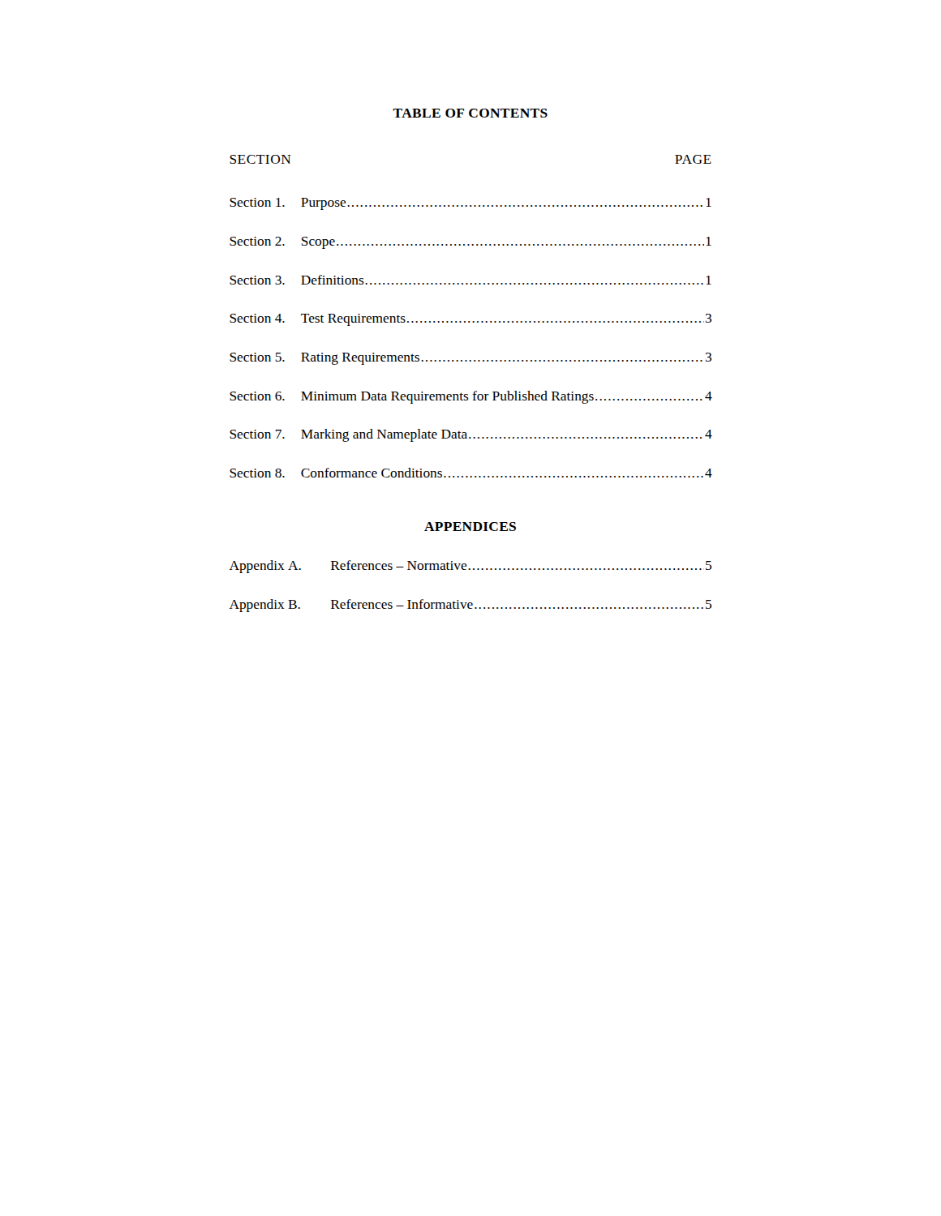TABLE OF CONTENTS
SECTION PAGE
Section 1. Purpose ................................................................................................................. 1
Section 2. Scope ..................................................................................................................... 1
Section 3. Definitions .......................................................................................................... 1
Section 4. Test Requirements ............................................................................................. 3
Section 5. Rating Requirements ......................................................................................... 3
Section 6. Minimum Data Requirements for Published Ratings ............................................. 4
Section 7. Marking and Nameplate Data ................................................................. 4
Section 8. Conformance Conditions ......................................................................... 4
APPENDICES
Appendix A. References – Normative ....................................................................................... 5
Appendix B. References – Informative ..................................................................................... 5